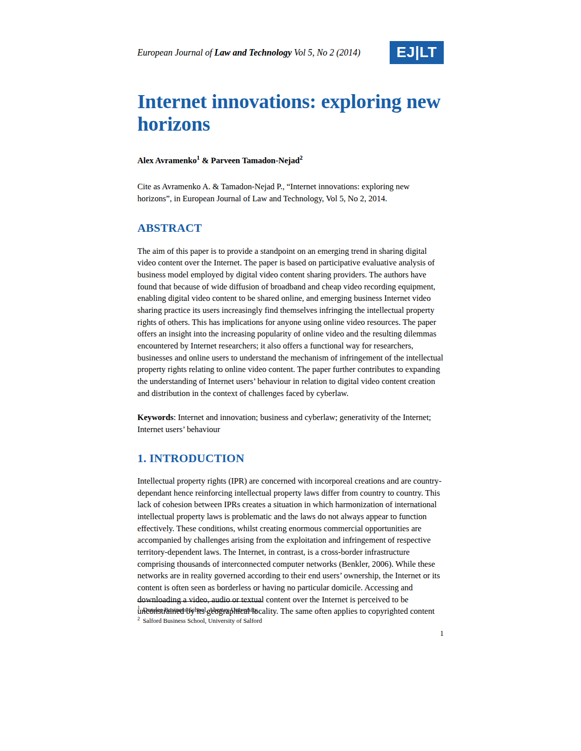European Journal of Law and Technology Vol 5, No 2 (2014)
EJ|LT
Internet innovations: exploring new horizons
Alex Avramenko1 & Parveen Tamadon-Nejad2
Cite as Avramenko A. & Tamadon-Nejad P., “Internet innovations: exploring new horizons”, in European Journal of Law and Technology, Vol 5, No 2, 2014.
ABSTRACT
The aim of this paper is to provide a standpoint on an emerging trend in sharing digital video content over the Internet. The paper is based on participative evaluative analysis of business model employed by digital video content sharing providers. The authors have found that because of wide diffusion of broadband and cheap video recording equipment, enabling digital video content to be shared online, and emerging business Internet video sharing practice its users increasingly find themselves infringing the intellectual property rights of others. This has implications for anyone using online video resources. The paper offers an insight into the increasing popularity of online video and the resulting dilemmas encountered by Internet researchers; it also offers a functional way for researchers, businesses and online users to understand the mechanism of infringement of the intellectual property rights relating to online video content. The paper further contributes to expanding the understanding of Internet users’ behaviour in relation to digital video content creation and distribution in the context of challenges faced by cyberlaw.
Keywords: Internet and innovation; business and cyberlaw; generativity of the Internet; Internet users’ behaviour
1. INTRODUCTION
Intellectual property rights (IPR) are concerned with incorporeal creations and are country-dependant hence reinforcing intellectual property laws differ from country to country. This lack of cohesion between IPRs creates a situation in which harmonization of international intellectual property laws is problematic and the laws do not always appear to function effectively. These conditions, whilst creating enormous commercial opportunities are accompanied by challenges arising from the exploitation and infringement of respective territory-dependent laws. The Internet, in contrast, is a cross-border infrastructure comprising thousands of interconnected computer networks (Benkler, 2006). While these networks are in reality governed according to their end users’ ownership, the Internet or its content is often seen as borderless or having no particular domicile. Accessing and downloading a video, audio or textual content over the Internet is perceived to be unconstrained by its geographical locality. The same often applies to copyrighted content
1 Dundee Business School, Abertay University
2 Salford Business School, University of Salford
1